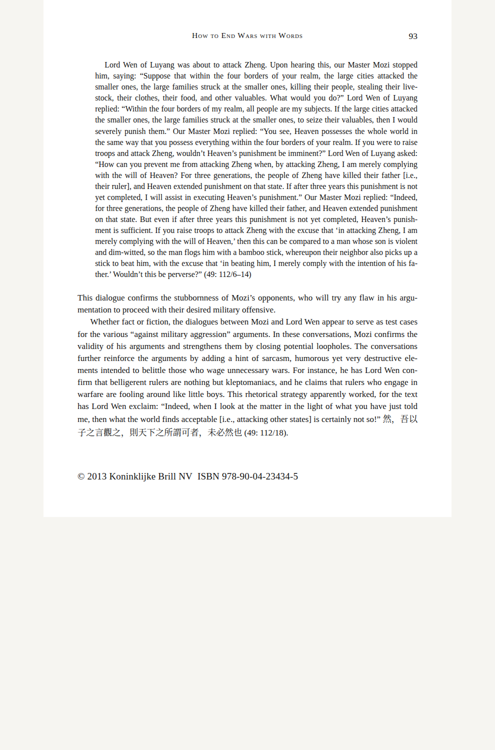How to End Wars with Words 93
Lord Wen of Luyang was about to attack Zheng. Upon hearing this, our Master Mozi stopped him, saying: “Suppose that within the four borders of your realm, the large cities attacked the smaller ones, the large families struck at the smaller ones, killing their people, stealing their livestock, their clothes, their food, and other valuables. What would you do?” Lord Wen of Luyang replied: “Within the four borders of my realm, all people are my subjects. If the large cities attacked the smaller ones, the large families struck at the smaller ones, to seize their valuables, then I would severely punish them.” Our Master Mozi replied: “You see, Heaven possesses the whole world in the same way that you possess everything within the four borders of your realm. If you were to raise troops and attack Zheng, wouldn’t Heaven’s punishment be imminent?” Lord Wen of Luyang asked: “How can you prevent me from attacking Zheng when, by attacking Zheng, I am merely complying with the will of Heaven? For three generations, the people of Zheng have killed their father [i.e., their ruler], and Heaven extended punishment on that state. If after three years this punishment is not yet completed, I will assist in executing Heaven’s punishment.” Our Master Mozi replied: “Indeed, for three generations, the people of Zheng have killed their father, and Heaven extended punishment on that state. But even if after three years this punishment is not yet completed, Heaven’s punishment is sufficient. If you raise troops to attack Zheng with the excuse that ‘in attacking Zheng, I am merely complying with the will of Heaven,’ then this can be compared to a man whose son is violent and dim-witted, so the man flogs him with a bamboo stick, whereupon their neighbor also picks up a stick to beat him, with the excuse that ‘in beating him, I merely comply with the intention of his father.’ Wouldn’t this be perverse?” (49: 112/6–14)
This dialogue confirms the stubbornness of Mozi’s opponents, who will try any flaw in his argumentation to proceed with their desired military offensive.
Whether fact or fiction, the dialogues between Mozi and Lord Wen appear to serve as test cases for the various “against military aggression” arguments. In these conversations, Mozi confirms the validity of his arguments and strengthens them by closing potential loopholes. The conversations further reinforce the arguments by adding a hint of sarcasm, humorous yet very destructive elements intended to belittle those who wage unnecessary wars. For instance, he has Lord Wen confirm that belligerent rulers are nothing but kleptomaniacs, and he claims that rulers who engage in warfare are fooling around like little boys. This rhetorical strategy apparently worked, for the text has Lord Wen exclaim: “Indeed, when I look at the matter in the light of what you have just told me, then what the world finds acceptable [i.e., attacking other states] is certainly not so!” 然，吾以子之言觀之，則天下之所謂可者，未必然也 (49: 112/18).
© 2013 Koninklijke Brill NV ISBN 978-90-04-23434-5